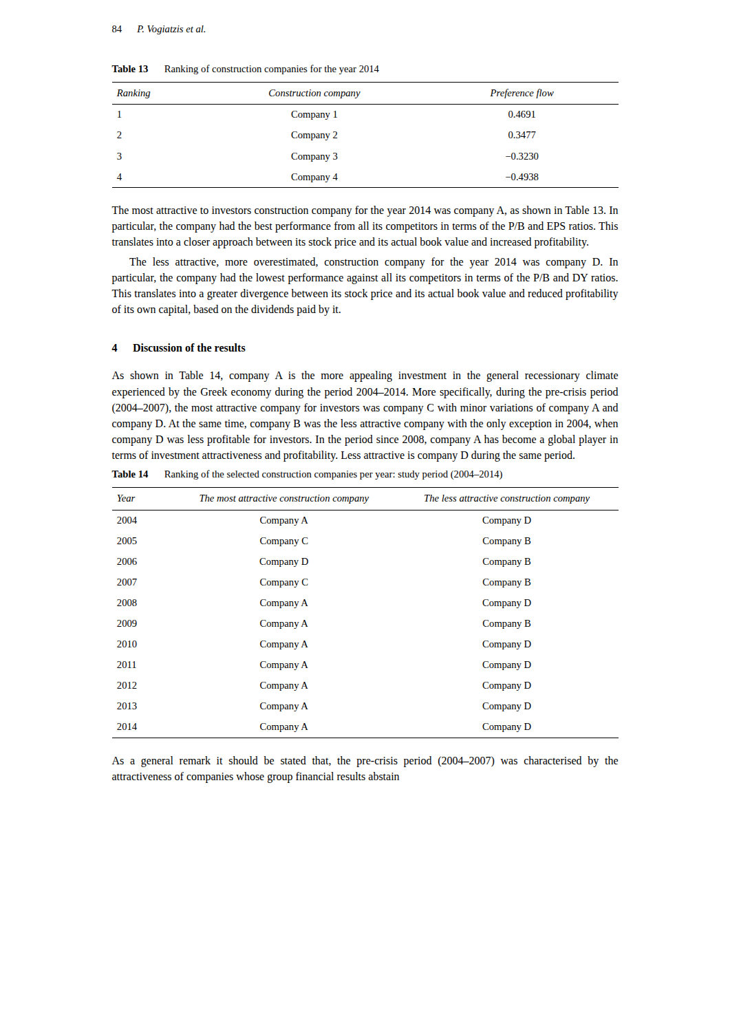84 P. Vogiatzis et al.
Table 13 Ranking of construction companies for the year 2014
| Ranking | Construction company | Preference flow |
| --- | --- | --- |
| 1 | Company 1 | 0.4691 |
| 2 | Company 2 | 0.3477 |
| 3 | Company 3 | −0.3230 |
| 4 | Company 4 | −0.4938 |
The most attractive to investors construction company for the year 2014 was company A, as shown in Table 13. In particular, the company had the best performance from all its competitors in terms of the P/B and EPS ratios. This translates into a closer approach between its stock price and its actual book value and increased profitability.
The less attractive, more overestimated, construction company for the year 2014 was company D. In particular, the company had the lowest performance against all its competitors in terms of the P/B and DY ratios. This translates into a greater divergence between its stock price and its actual book value and reduced profitability of its own capital, based on the dividends paid by it.
4 Discussion of the results
As shown in Table 14, company A is the more appealing investment in the general recessionary climate experienced by the Greek economy during the period 2004–2014. More specifically, during the pre-crisis period (2004–2007), the most attractive company for investors was company C with minor variations of company A and company D. At the same time, company B was the less attractive company with the only exception in 2004, when company D was less profitable for investors. In the period since 2008, company A has become a global player in terms of investment attractiveness and profitability. Less attractive is company D during the same period.
Table 14 Ranking of the selected construction companies per year: study period (2004–2014)
| Year | The most attractive construction company | The less attractive construction company |
| --- | --- | --- |
| 2004 | Company A | Company D |
| 2005 | Company C | Company B |
| 2006 | Company D | Company B |
| 2007 | Company C | Company B |
| 2008 | Company A | Company D |
| 2009 | Company A | Company B |
| 2010 | Company A | Company D |
| 2011 | Company A | Company D |
| 2012 | Company A | Company D |
| 2013 | Company A | Company D |
| 2014 | Company A | Company D |
As a general remark it should be stated that, the pre-crisis period (2004–2007) was characterised by the attractiveness of companies whose group financial results abstain